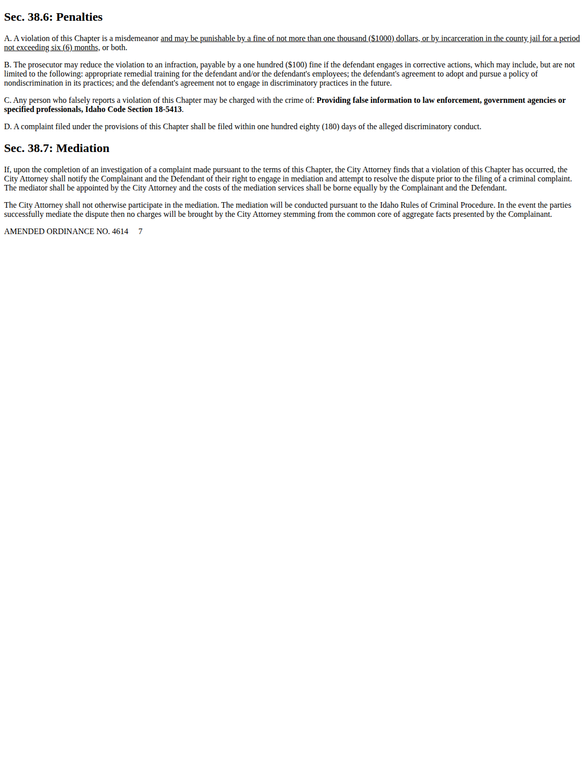Sec. 38.6: Penalties
A. A violation of this Chapter is a misdemeanor and may be punishable by a fine of not more than one thousand ($1000) dollars, or by incarceration in the county jail for a period not exceeding six (6) months, or both.
B. The prosecutor may reduce the violation to an infraction, payable by a one hundred ($100) fine if the defendant engages in corrective actions, which may include, but are not limited to the following: appropriate remedial training for the defendant and/or the defendant's employees; the defendant's agreement to adopt and pursue a policy of nondiscrimination in its practices; and the defendant's agreement not to engage in discriminatory practices in the future.
C. Any person who falsely reports a violation of this Chapter may be charged with the crime of: Providing false information to law enforcement, government agencies or specified professionals, Idaho Code Section 18-5413.
D. A complaint filed under the provisions of this Chapter shall be filed within one hundred eighty (180) days of the alleged discriminatory conduct.
Sec. 38.7: Mediation
If, upon the completion of an investigation of a complaint made pursuant to the terms of this Chapter, the City Attorney finds that a violation of this Chapter has occurred, the City Attorney shall notify the Complainant and the Defendant of their right to engage in mediation and attempt to resolve the dispute prior to the filing of a criminal complaint. The mediator shall be appointed by the City Attorney and the costs of the mediation services shall be borne equally by the Complainant and the Defendant.
The City Attorney shall not otherwise participate in the mediation. The mediation will be conducted pursuant to the Idaho Rules of Criminal Procedure. In the event the parties successfully mediate the dispute then no charges will be brought by the City Attorney stemming from the common core of aggregate facts presented by the Complainant.
AMENDED ORDINANCE NO. 4614 7